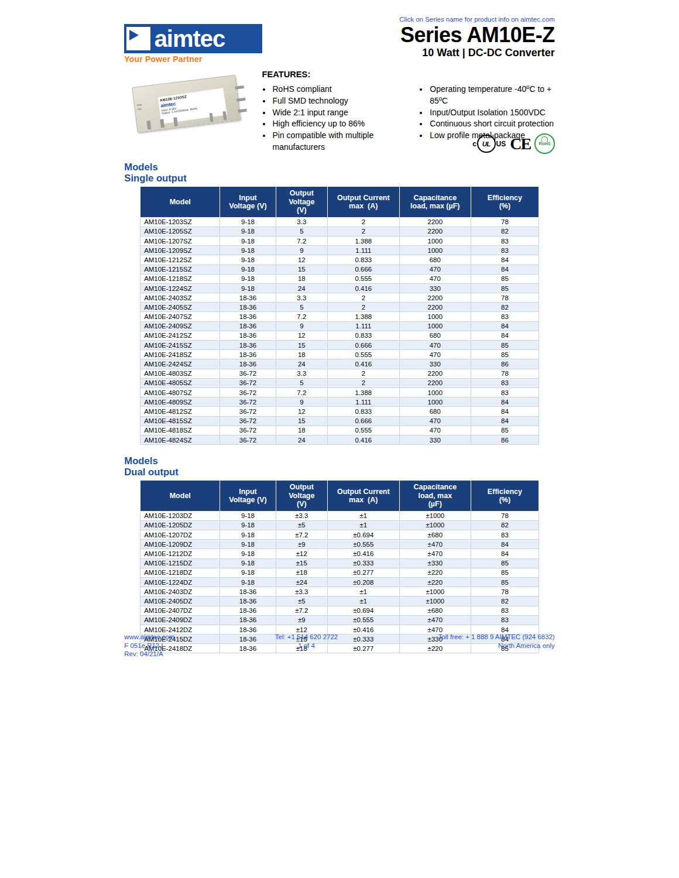Click on Series name for product info on aimtec.com
aimtec
Your Power Partner
Series AM10E-Z
10 Watt | DC-DC Converter
+Vin
-Vin
AM10E-1203SZ
aimtec
Input 9-18V
Output 3.3V/2000mA RoHS
FEATURES:
RoHS compliant
Full SMD technology
Wide 2:1 input range
High efficiency up to 86%
Pin compatible with multiple manufacturers
Operating temperature -40ºC to + 85ºC
Input/Output Isolation 1500VDC
Continuous short circuit protection
Low profile metal package
c UL® US
CE
RoHS
Models
Single output
| Model | Input Voltage (V) | Output Voltage (V) | Output Current max (A) | Capacitance load, max (µF) | Efficiency (%) |
| --- | --- | --- | --- | --- | --- |
| AM10E-1203SZ | 9-18 | 3.3 | 2 | 2200 | 78 |
| AM10E-1205SZ | 9-18 | 5 | 2 | 2200 | 82 |
| AM10E-1207SZ | 9-18 | 7.2 | 1.388 | 1000 | 83 |
| AM10E-1209SZ | 9-18 | 9 | 1.111 | 1000 | 83 |
| AM10E-1212SZ | 9-18 | 12 | 0.833 | 680 | 84 |
| AM10E-1215SZ | 9-18 | 15 | 0.666 | 470 | 84 |
| AM10E-1218SZ | 9-18 | 18 | 0.555 | 470 | 85 |
| AM10E-1224SZ | 9-18 | 24 | 0.416 | 330 | 85 |
| AM10E-2403SZ | 18-36 | 3.3 | 2 | 2200 | 78 |
| AM10E-2405SZ | 18-36 | 5 | 2 | 2200 | 82 |
| AM10E-2407SZ | 18-36 | 7.2 | 1.388 | 1000 | 83 |
| AM10E-2409SZ | 18-36 | 9 | 1.111 | 1000 | 84 |
| AM10E-2412SZ | 18-36 | 12 | 0.833 | 680 | 84 |
| AM10E-2415SZ | 18-36 | 15 | 0.666 | 470 | 85 |
| AM10E-2418SZ | 18-36 | 18 | 0.555 | 470 | 85 |
| AM10E-2424SZ | 18-36 | 24 | 0.416 | 330 | 86 |
| AM10E-4803SZ | 36-72 | 3.3 | 2 | 2200 | 78 |
| AM10E-4805SZ | 36-72 | 5 | 2 | 2200 | 83 |
| AM10E-4807SZ | 36-72 | 7.2 | 1.388 | 1000 | 83 |
| AM10E-4809SZ | 36-72 | 9 | 1.111 | 1000 | 84 |
| AM10E-4812SZ | 36-72 | 12 | 0.833 | 680 | 84 |
| AM10E-4815SZ | 36-72 | 15 | 0.666 | 470 | 84 |
| AM10E-4818SZ | 36-72 | 18 | 0.555 | 470 | 85 |
| AM10E-4824SZ | 36-72 | 24 | 0.416 | 330 | 86 |
Models
Dual output
| Model | Input Voltage (V) | Output Voltage (V) | Output Current max (A) | Capacitance load, max (µF) | Efficiency (%) |
| --- | --- | --- | --- | --- | --- |
| AM10E-1203DZ | 9-18 | ±3.3 | ±1 | ±1000 | 78 |
| AM10E-1205DZ | 9-18 | ±5 | ±1 | ±1000 | 82 |
| AM10E-1207DZ | 9-18 | ±7.2 | ±0.694 | ±680 | 83 |
| AM10E-1209DZ | 9-18 | ±9 | ±0.555 | ±470 | 84 |
| AM10E-1212DZ | 9-18 | ±12 | ±0.416 | ±470 | 84 |
| AM10E-1215DZ | 9-18 | ±15 | ±0.333 | ±330 | 85 |
| AM10E-1218DZ | 9-18 | ±18 | ±0.277 | ±220 | 85 |
| AM10E-1224DZ | 9-18 | ±24 | ±0.208 | ±220 | 85 |
| AM10E-2403DZ | 18-36 | ±3.3 | ±1 | ±1000 | 78 |
| AM10E-2405DZ | 18-36 | ±5 | ±1 | ±1000 | 82 |
| AM10E-2407DZ | 18-36 | ±7.2 | ±0.694 | ±680 | 83 |
| AM10E-2409DZ | 18-36 | ±9 | ±0.555 | ±470 | 83 |
| AM10E-2412DZ | 18-36 | ±12 | ±0.416 | ±470 | 84 |
| AM10E-2415DZ | 18-36 | ±15 | ±0.333 | ±330 | 84 |
| AM10E-2418DZ | 18-36 | ±18 | ±0.277 | ±220 | 85 |
www.aimtec.com
F 051e R12.I
Rev: 04/21/A
Tel: +1 514 620 2722
1 of 4
Toll free: + 1 888 9 AIMTEC (924 6832)
North America only